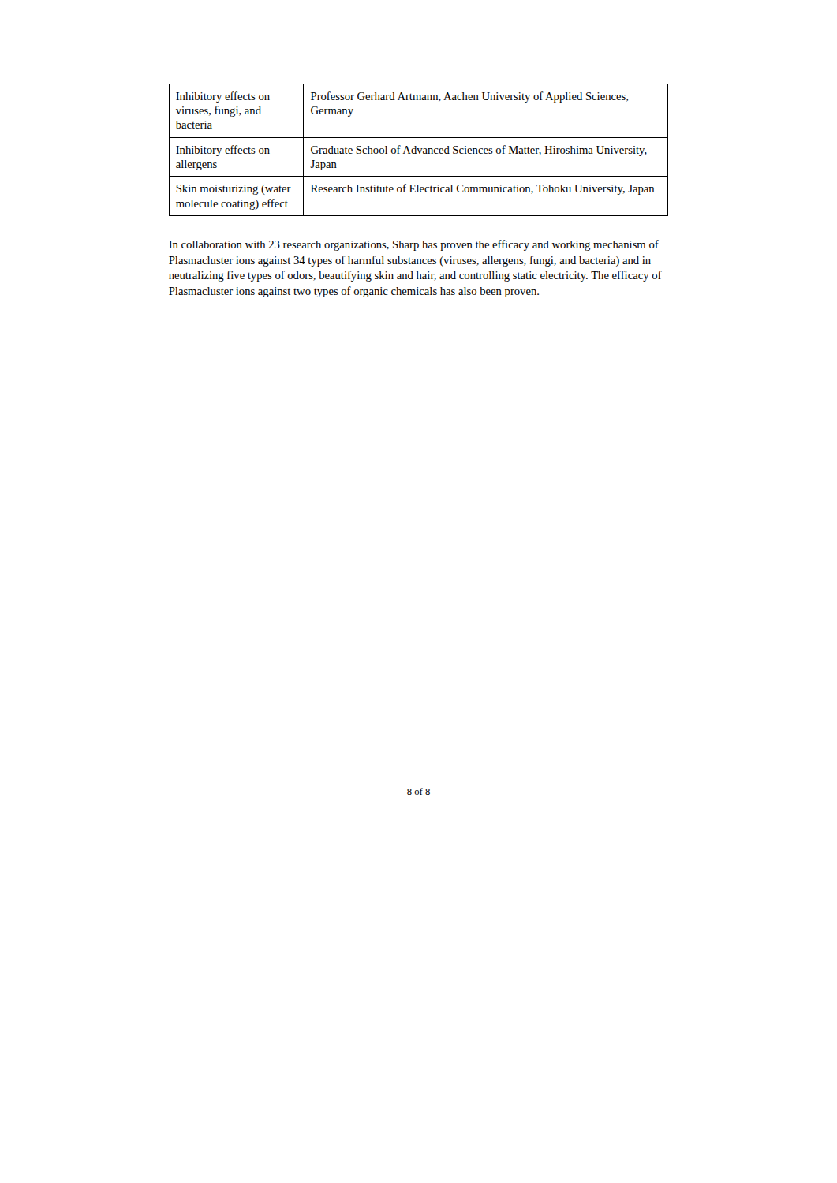| Inhibitory effects on viruses, fungi, and bacteria | Professor Gerhard Artmann, Aachen University of Applied Sciences, Germany |
| Inhibitory effects on allergens | Graduate School of Advanced Sciences of Matter, Hiroshima University, Japan |
| Skin moisturizing (water molecule coating) effect | Research Institute of Electrical Communication, Tohoku University, Japan |
In collaboration with 23 research organizations, Sharp has proven the efficacy and working mechanism of Plasmacluster ions against 34 types of harmful substances (viruses, allergens, fungi, and bacteria) and in neutralizing five types of odors, beautifying skin and hair, and controlling static electricity. The efficacy of Plasmacluster ions against two types of organic chemicals has also been proven.
8 of 8